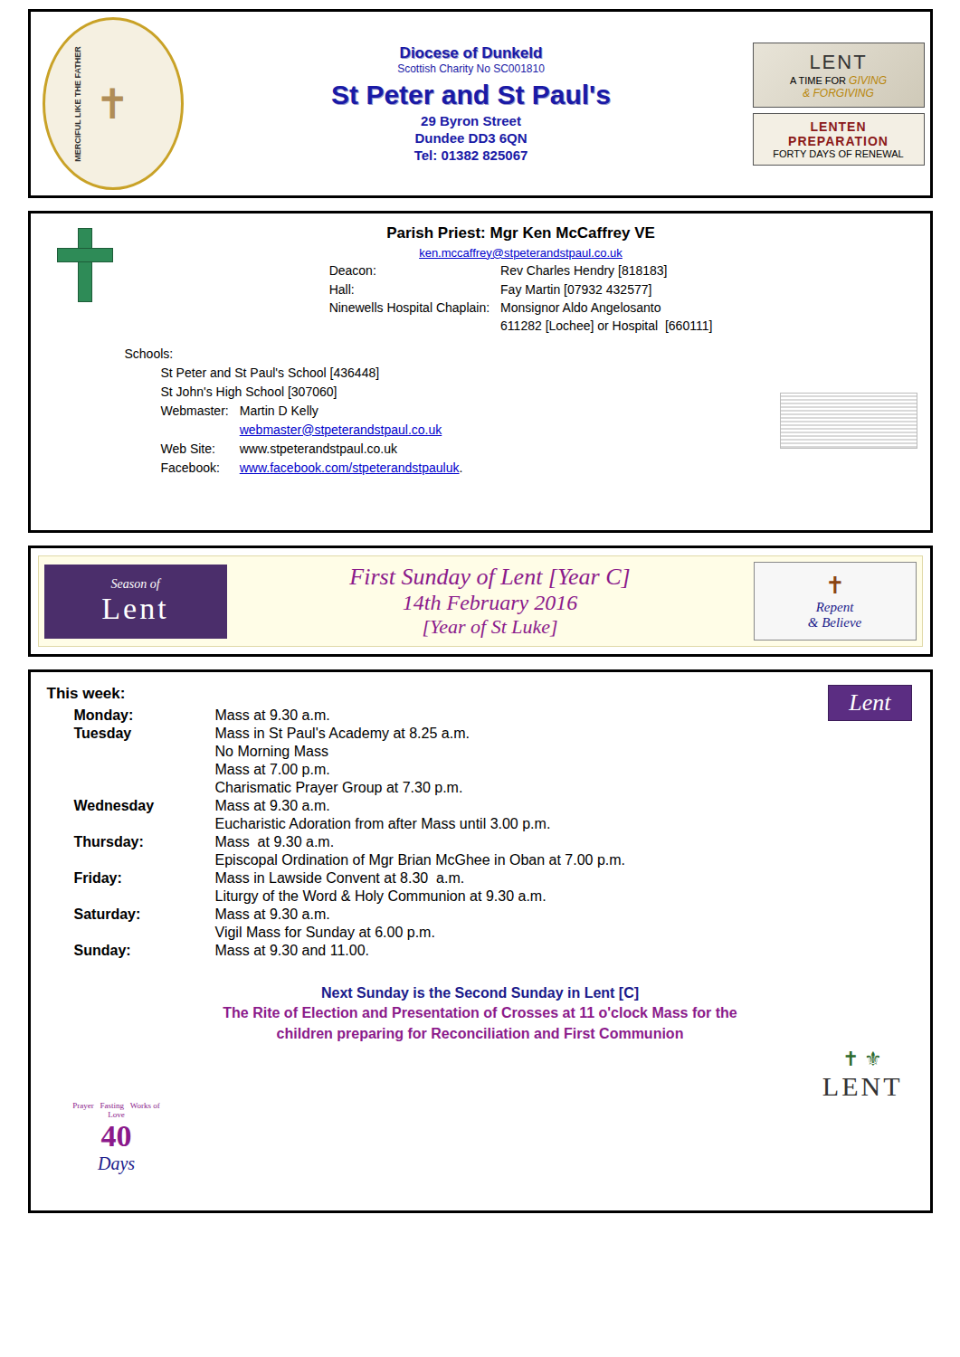MERCIFUL LIKE THE FATHER
✝
Diocese of Dunkeld
Scottish Charity No SC001810
St Peter and St Paul's
29 Byron Street
Dundee DD3 6QN
Tel: 01382 825067
LENT
A TIME FOR GIVING
& FORGIVING
LENTEN
PREPARATION
FORTY DAYS OF RENEWAL
Parish Priest: Mgr Ken McCaffrey VE
ken.mccaffrey@stpeterandstpaul.co.uk
| Deacon: | Rev Charles Hendry [818183] |
| Hall: | Fay Martin [07932 432577] |
| Ninewells Hospital Chaplain: | Monsignor Aldo Angelosanto |
| | 611282 [Lochee] or Hospital [660111] |
Schools:
St Peter and St Paul's School [436448]
St John's High School [307060]
| Webmaster: | Martin D Kelly |
| | webmaster@stpeterandstpaul.co.uk |
| Web Site: | www.stpeterandstpaul.co.uk |
| Facebook: | www.facebook.com/stpeterandstpauluk . |
Season of
Lent
First Sunday of Lent [Year C]
14th February 2016
[Year of St Luke]
✝
Repent
& Believe
Lent
This week:
| Monday: | Mass at 9.30 a.m. |
| Tuesday | Mass in St Paul's Academy at 8.25 a.m. |
| | No Morning Mass |
| | Mass at 7.00 p.m. |
| | Charismatic Prayer Group at 7.30 p.m. |
| Wednesday | Mass at 9.30 a.m. |
| | Eucharistic Adoration from after Mass until 3.00 p.m. |
| Thursday: | Mass at 9.30 a.m. |
| | Episcopal Ordination of Mgr Brian McGhee in Oban at 7.00 p.m. |
| Friday: | Mass in Lawside Convent at 8.30 a.m. |
| | Liturgy of the Word & Holy Communion at 9.30 a.m. |
| Saturday: | Mass at 9.30 a.m. |
| | Vigil Mass for Sunday at 6.00 p.m. |
| Sunday: | Mass at 9.30 and 11.00. |
Next Sunday is the Second Sunday in Lent [C]
The Rite of Election and Presentation of Crosses at 11 o'clock Mass for the
children preparing for Reconciliation and First Communion
✝ ⚜
LENT
Prayer Fasting Works of Love
40
Days